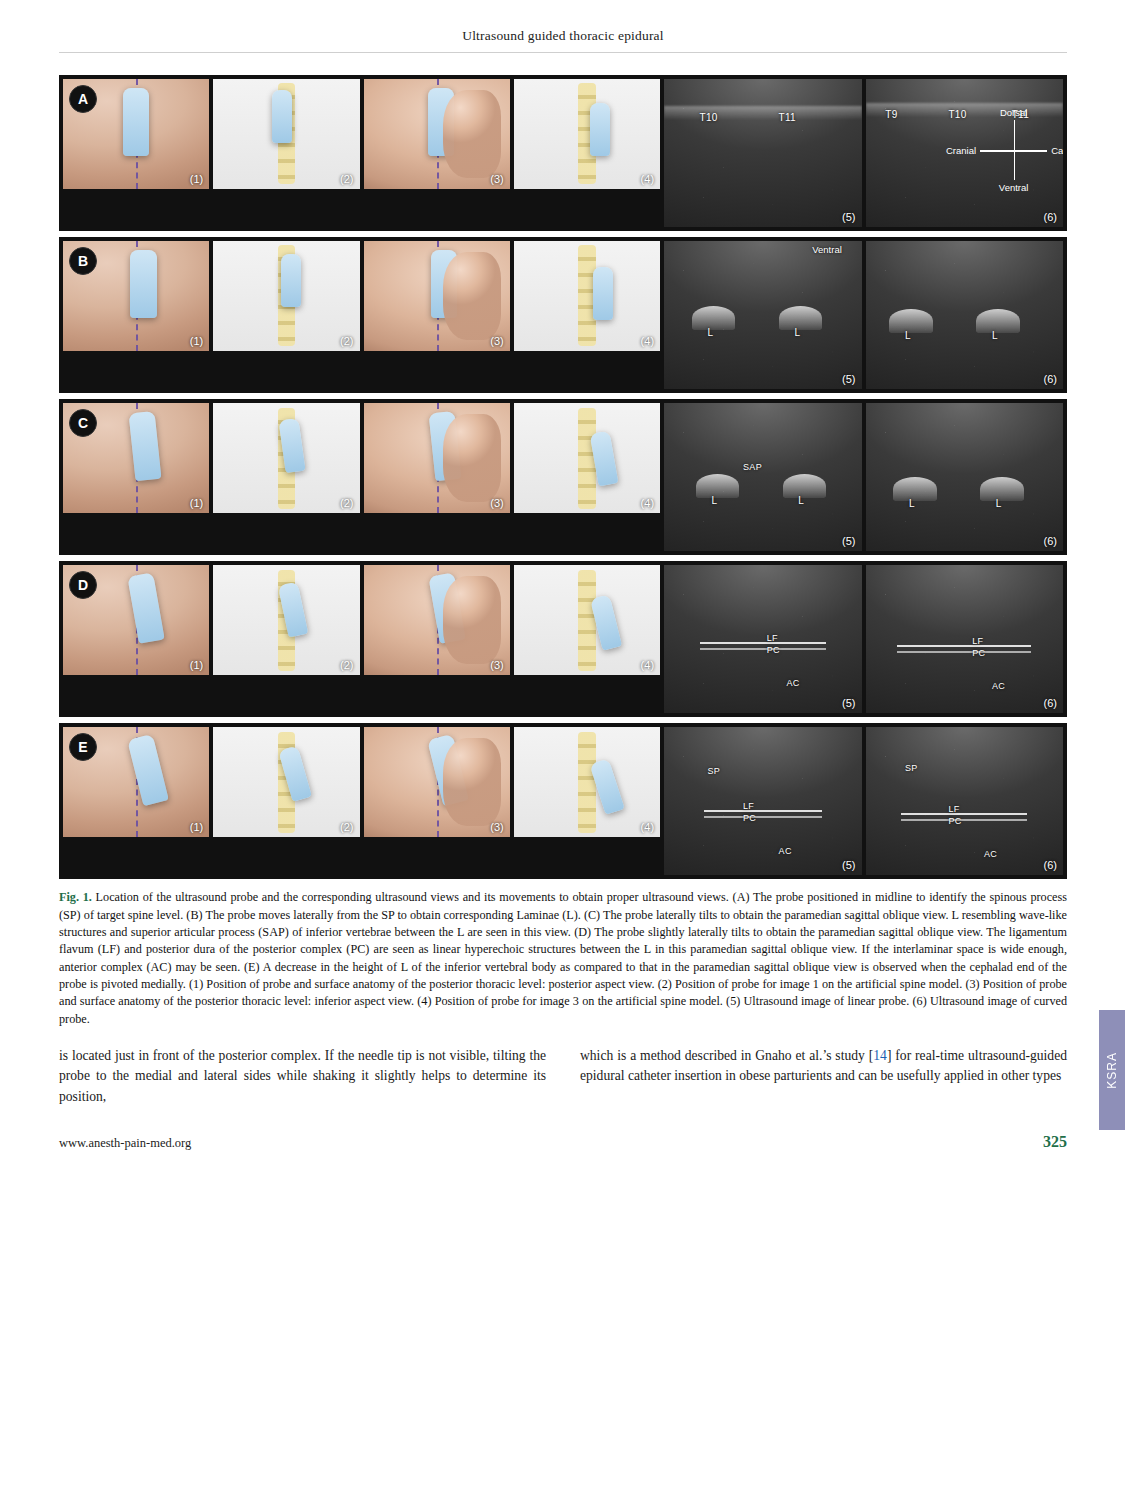Ultrasound guided thoracic epidural
A
(1)
(2)
(3)
(4)
T10
T11
(5)
T9
T10
T11
Dorsal
Ventral
Cranial
Caudal
(6)
B
(1)
(2)
(3)
(4)
Ventral
L
L
(5)
L
L
(6)
C
(1)
(2)
(3)
(4)
L
L
SAP
(5)
L
L
(6)
D
(1)
(2)
(3)
(4)
LF
PC
AC
(5)
LF
PC
AC
(6)
E
(1)
(2)
(3)
(4)
SP
LF
PC
AC
(5)
SP
LF
PC
AC
(6)
Fig. 1. Location of the ultrasound probe and the corresponding ultrasound views and its movements to obtain proper ultrasound views. (A) The probe positioned in midline to identify the spinous process (SP) of target spine level. (B) The probe moves laterally from the SP to obtain corresponding Laminae (L). (C) The probe laterally tilts to obtain the paramedian sagittal oblique view. L resembling wave-like structures and superior articular process (SAP) of inferior vertebrae between the L are seen in this view. (D) The probe slightly laterally tilts to obtain the paramedian sagittal oblique view. The ligamentum flavum (LF) and posterior dura of the posterior complex (PC) are seen as linear hyperechoic structures between the L in this paramedian sagittal oblique view. If the interlaminar space is wide enough, anterior complex (AC) may be seen. (E) A decrease in the height of L of the inferior vertebral body as compared to that in the paramedian sagittal oblique view is observed when the cephalad end of the probe is pivoted medially. (1) Position of probe and surface anatomy of the posterior thoracic level: posterior aspect view. (2) Position of probe for image 1 on the artificial spine model. (3) Position of probe and surface anatomy of the posterior thoracic level: inferior aspect view. (4) Position of probe for image 3 on the artificial spine model. (5) Ultrasound image of linear probe. (6) Ultrasound image of curved probe.
is located just in front of the posterior complex. If the needle tip is not visible, tilting the probe to the medial and lateral sides while shaking it slightly helps to determine its position,
which is a method described in Gnaho et al.’s study [14] for real-time ultrasound-guided epidural catheter insertion in obese parturients and can be usefully applied in other types
KSRA
www.anesth-pain-med.org
325